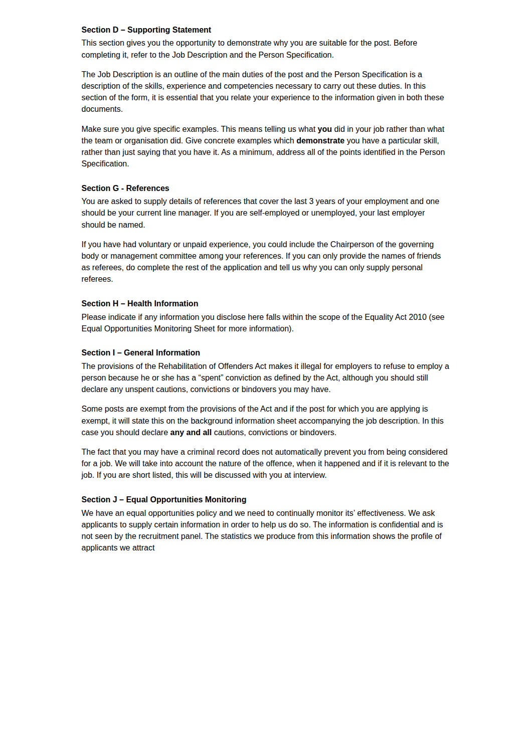Section D – Supporting Statement
This section gives you the opportunity to demonstrate why you are suitable for the post. Before completing it, refer to the Job Description and the Person Specification.
The Job Description is an outline of the main duties of the post and the Person Specification is a description of the skills, experience and competencies necessary to carry out these duties. In this section of the form, it is essential that you relate your experience to the information given in both these documents.
Make sure you give specific examples. This means telling us what you did in your job rather than what the team or organisation did. Give concrete examples which demonstrate you have a particular skill, rather than just saying that you have it. As a minimum, address all of the points identified in the Person Specification.
Section G - References
You are asked to supply details of references that cover the last 3 years of your employment and one should be your current line manager. If you are self-employed or unemployed, your last employer should be named.
If you have had voluntary or unpaid experience, you could include the Chairperson of the governing body or management committee among your references. If you can only provide the names of friends as referees, do complete the rest of the application and tell us why you can only supply personal referees.
Section H – Health Information
Please indicate if any information you disclose here falls within the scope of the Equality Act 2010 (see Equal Opportunities Monitoring Sheet for more information).
Section I – General Information
The provisions of the Rehabilitation of Offenders Act makes it illegal for employers to refuse to employ a person because he or she has a “spent” conviction as defined by the Act, although you should still declare any unspent cautions, convictions or bindovers you may have.
Some posts are exempt from the provisions of the Act and if the post for which you are applying is exempt, it will state this on the background information sheet accompanying the job description. In this case you should declare any and all cautions, convictions or bindovers.
The fact that you may have a criminal record does not automatically prevent you from being considered for a job. We will take into account the nature of the offence, when it happened and if it is relevant to the job. If you are short listed, this will be discussed with you at interview.
Section J – Equal Opportunities Monitoring
We have an equal opportunities policy and we need to continually monitor its’ effectiveness. We ask applicants to supply certain information in order to help us do so. The information is confidential and is not seen by the recruitment panel. The statistics we produce from this information shows the profile of applicants we attract